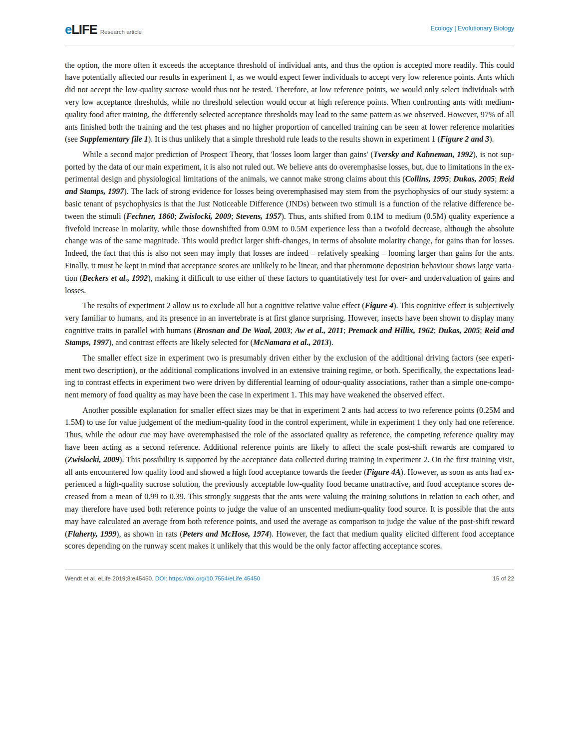eLIFE Research article
Ecology | Evolutionary Biology
the option, the more often it exceeds the acceptance threshold of individual ants, and thus the option is accepted more readily. This could have potentially affected our results in experiment 1, as we would expect fewer individuals to accept very low reference points. Ants which did not accept the low-quality sucrose would thus not be tested. Therefore, at low reference points, we would only select individuals with very low acceptance thresholds, while no threshold selection would occur at high reference points. When confronting ants with medium-quality food after training, the differently selected acceptance thresholds may lead to the same pattern as we observed. However, 97% of all ants finished both the training and the test phases and no higher proportion of cancelled training can be seen at lower reference molarities (see Supplementary file 1). It is thus unlikely that a simple threshold rule leads to the results shown in experiment 1 (Figure 2 and 3).
While a second major prediction of Prospect Theory, that 'losses loom larger than gains' (Tversky and Kahneman, 1992), is not supported by the data of our main experiment, it is also not ruled out. We believe ants do overemphasise losses, but, due to limitations in the experimental design and physiological limitations of the animals, we cannot make strong claims about this (Collins, 1995; Dukas, 2005; Reid and Stamps, 1997). The lack of strong evidence for losses being overemphasised may stem from the psychophysics of our study system: a basic tenant of psychophysics is that the Just Noticeable Difference (JNDs) between two stimuli is a function of the relative difference between the stimuli (Fechner, 1860; Zwislocki, 2009; Stevens, 1957). Thus, ants shifted from 0.1M to medium (0.5M) quality experience a fivefold increase in molarity, while those downshifted from 0.9M to 0.5M experience less than a twofold decrease, although the absolute change was of the same magnitude. This would predict larger shift-changes, in terms of absolute molarity change, for gains than for losses. Indeed, the fact that this is also not seen may imply that losses are indeed – relatively speaking – looming larger than gains for the ants. Finally, it must be kept in mind that acceptance scores are unlikely to be linear, and that pheromone deposition behaviour shows large variation (Beckers et al., 1992), making it difficult to use either of these factors to quantitatively test for over- and undervaluation of gains and losses.
The results of experiment 2 allow us to exclude all but a cognitive relative value effect (Figure 4). This cognitive effect is subjectively very familiar to humans, and its presence in an invertebrate is at first glance surprising. However, insects have been shown to display many cognitive traits in parallel with humans (Brosnan and De Waal, 2003; Aw et al., 2011; Premack and Hillix, 1962; Dukas, 2005; Reid and Stamps, 1997), and contrast effects are likely selected for (McNamara et al., 2013).
The smaller effect size in experiment two is presumably driven either by the exclusion of the additional driving factors (see experiment two description), or the additional complications involved in an extensive training regime, or both. Specifically, the expectations leading to contrast effects in experiment two were driven by differential learning of odour-quality associations, rather than a simple one-component memory of food quality as may have been the case in experiment 1. This may have weakened the observed effect.
Another possible explanation for smaller effect sizes may be that in experiment 2 ants had access to two reference points (0.25M and 1.5M) to use for value judgement of the medium-quality food in the control experiment, while in experiment 1 they only had one reference. Thus, while the odour cue may have overemphasised the role of the associated quality as reference, the competing reference quality may have been acting as a second reference. Additional reference points are likely to affect the scale post-shift rewards are compared to (Zwislocki, 2009). This possibility is supported by the acceptance data collected during training in experiment 2. On the first training visit, all ants encountered low quality food and showed a high food acceptance towards the feeder (Figure 4A). However, as soon as ants had experienced a high-quality sucrose solution, the previously acceptable low-quality food became unattractive, and food acceptance scores decreased from a mean of 0.99 to 0.39. This strongly suggests that the ants were valuing the training solutions in relation to each other, and may therefore have used both reference points to judge the value of an unscented medium-quality food source. It is possible that the ants may have calculated an average from both reference points, and used the average as comparison to judge the value of the post-shift reward (Flaherty, 1999), as shown in rats (Peters and McHose, 1974). However, the fact that medium quality elicited different food acceptance scores depending on the runway scent makes it unlikely that this would be the only factor affecting acceptance scores.
Wendt et al. eLife 2019;8:e45450. DOI: https://doi.org/10.7554/eLife.45450
15 of 22